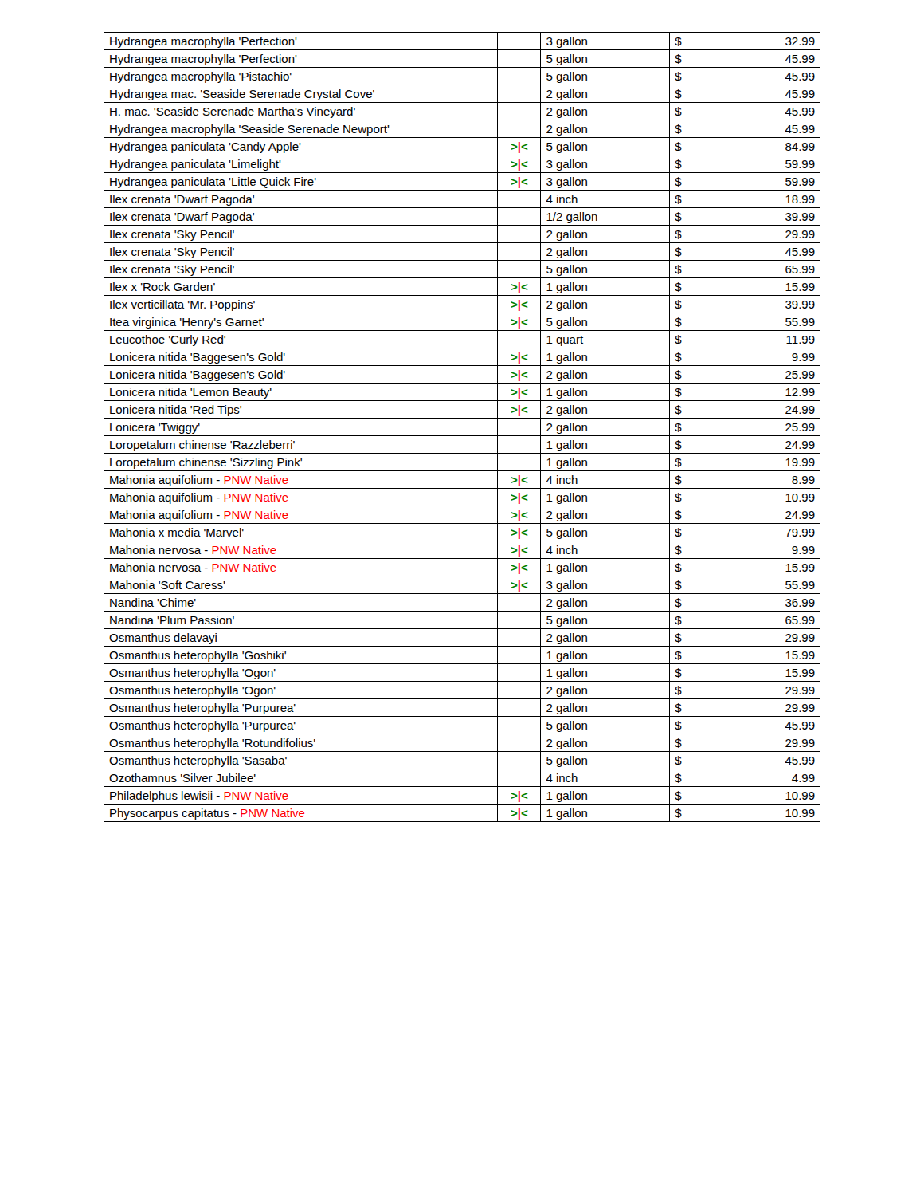| Hydrangea macrophylla 'Perfection' | | 3 gallon | $ 32.99 |
| Hydrangea macrophylla 'Perfection' | | 5 gallon | $ 45.99 |
| Hydrangea macrophylla 'Pistachio' | | 5 gallon | $ 45.99 |
| Hydrangea mac. 'Seaside Serenade Crystal Cove' | | 2 gallon | $ 45.99 |
| H. mac. 'Seaside Serenade Martha's Vineyard' | | 2 gallon | $ 45.99 |
| Hydrangea macrophylla 'Seaside Serenade Newport' | | 2 gallon | $ 45.99 |
| Hydrangea paniculata 'Candy Apple' | > / < | 5 gallon | $ 84.99 |
| Hydrangea paniculata 'Limelight' | > / < | 3 gallon | $ 59.99 |
| Hydrangea paniculata 'Little Quick Fire' | > / < | 3 gallon | $ 59.99 |
| Ilex crenata 'Dwarf Pagoda' | | 4 inch | $ 18.99 |
| Ilex crenata 'Dwarf Pagoda' | | 1/2 gallon | $ 39.99 |
| Ilex crenata 'Sky Pencil' | | 2 gallon | $ 29.99 |
| Ilex crenata 'Sky Pencil' | | 2 gallon | $ 45.99 |
| Ilex crenata 'Sky Pencil' | | 5 gallon | $ 65.99 |
| Ilex x 'Rock Garden' | > / < | 1 gallon | $ 15.99 |
| Ilex verticillata 'Mr. Poppins' | > / < | 2 gallon | $ 39.99 |
| Itea virginica 'Henry's Garnet' | > / < | 5 gallon | $ 55.99 |
| Leucothoe 'Curly Red' | | 1 quart | $ 11.99 |
| Lonicera nitida 'Baggesen's Gold' | > / < | 1 gallon | $ 9.99 |
| Lonicera nitida 'Baggesen's Gold' | > / < | 2 gallon | $ 25.99 |
| Lonicera nitida 'Lemon Beauty' | > / < | 1 gallon | $ 12.99 |
| Lonicera nitida 'Red Tips' | > / < | 2 gallon | $ 24.99 |
| Lonicera 'Twiggy' | | 2 gallon | $ 25.99 |
| Loropetalum chinense 'Razzleberri' | | 1 gallon | $ 24.99 |
| Loropetalum chinense 'Sizzling Pink' | | 1 gallon | $ 19.99 |
| Mahonia aquifolium - PNW Native | > / < | 4 inch | $ 8.99 |
| Mahonia aquifolium - PNW Native | > / < | 1 gallon | $ 10.99 |
| Mahonia aquifolium - PNW Native | > / < | 2 gallon | $ 24.99 |
| Mahonia x media 'Marvel' | > / < | 5 gallon | $ 79.99 |
| Mahonia nervosa - PNW Native | > / < | 4 inch | $ 9.99 |
| Mahonia nervosa - PNW Native | > / < | 1 gallon | $ 15.99 |
| Mahonia 'Soft Caress' | > / < | 3 gallon | $ 55.99 |
| Nandina 'Chime' | | 2 gallon | $ 36.99 |
| Nandina 'Plum Passion' | | 5 gallon | $ 65.99 |
| Osmanthus delavayi | | 2 gallon | $ 29.99 |
| Osmanthus heterophylla 'Goshiki' | | 1 gallon | $ 15.99 |
| Osmanthus heterophylla 'Ogon' | | 1 gallon | $ 15.99 |
| Osmanthus heterophylla 'Ogon' | | 2 gallon | $ 29.99 |
| Osmanthus heterophylla 'Purpurea' | | 2 gallon | $ 29.99 |
| Osmanthus heterophylla 'Purpurea' | | 5 gallon | $ 45.99 |
| Osmanthus heterophylla 'Rotundifolius' | | 2 gallon | $ 29.99 |
| Osmanthus heterophylla 'Sasaba' | | 5 gallon | $ 45.99 |
| Ozothamnus 'Silver Jubilee' | | 4 inch | $ 4.99 |
| Philadelphus lewisii - PNW Native | > / < | 1 gallon | $ 10.99 |
| Physocarpus capitatus - PNW Native | > / < | 1 gallon | $ 10.99 |